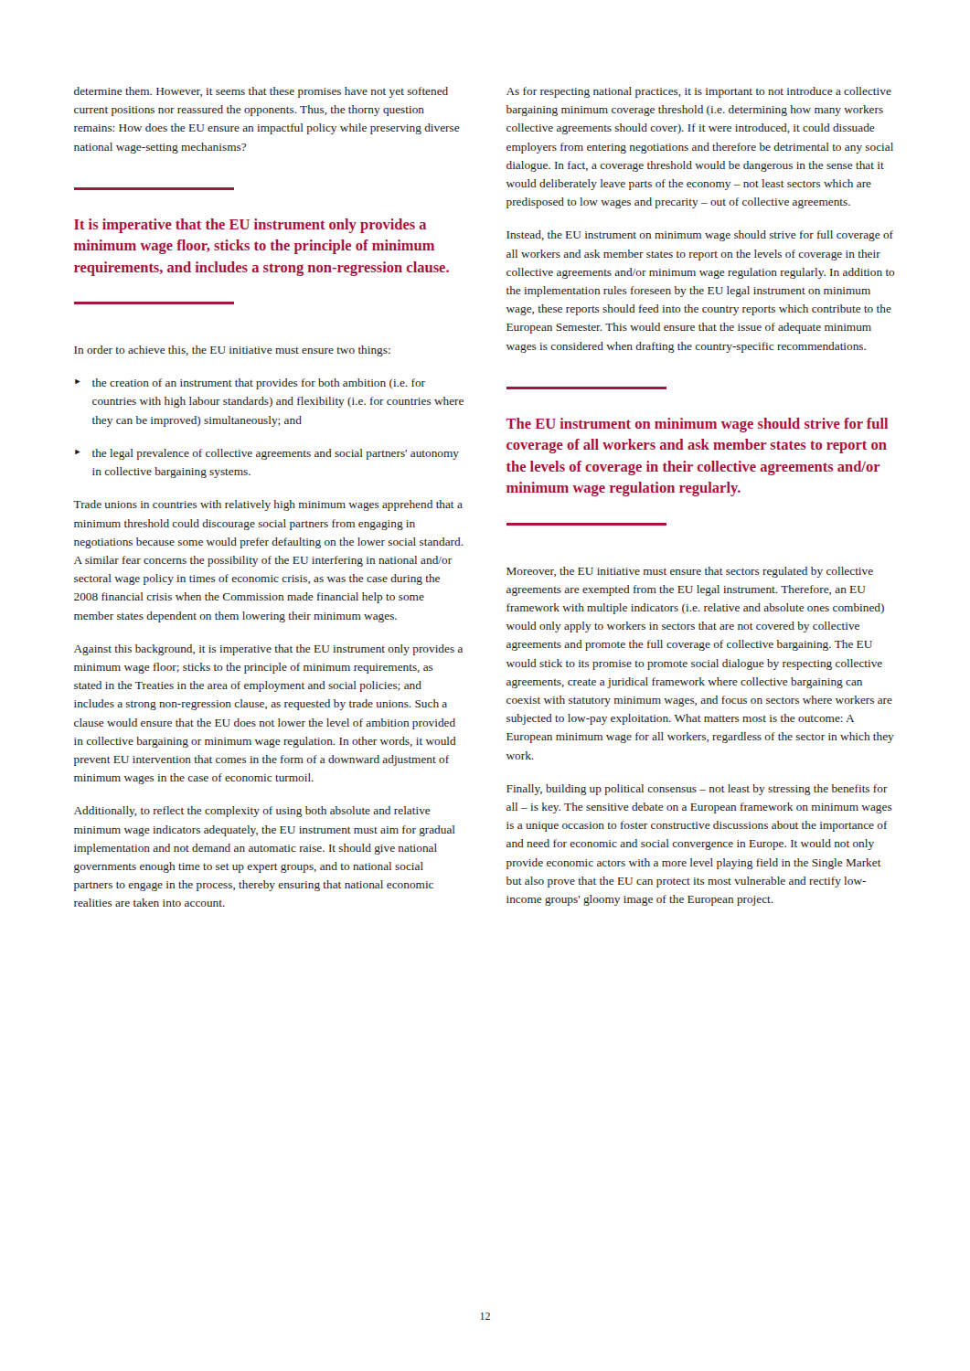determine them. However, it seems that these promises have not yet softened current positions nor reassured the opponents. Thus, the thorny question remains: How does the EU ensure an impactful policy while preserving diverse national wage-setting mechanisms?
It is imperative that the EU instrument only provides a minimum wage floor, sticks to the principle of minimum requirements, and includes a strong non-regression clause.
In order to achieve this, the EU initiative must ensure two things:
the creation of an instrument that provides for both ambition (i.e. for countries with high labour standards) and flexibility (i.e. for countries where they can be improved) simultaneously; and
the legal prevalence of collective agreements and social partners' autonomy in collective bargaining systems.
Trade unions in countries with relatively high minimum wages apprehend that a minimum threshold could discourage social partners from engaging in negotiations because some would prefer defaulting on the lower social standard. A similar fear concerns the possibility of the EU interfering in national and/or sectoral wage policy in times of economic crisis, as was the case during the 2008 financial crisis when the Commission made financial help to some member states dependent on them lowering their minimum wages.
Against this background, it is imperative that the EU instrument only provides a minimum wage floor; sticks to the principle of minimum requirements, as stated in the Treaties in the area of employment and social policies; and includes a strong non-regression clause, as requested by trade unions. Such a clause would ensure that the EU does not lower the level of ambition provided in collective bargaining or minimum wage regulation. In other words, it would prevent EU intervention that comes in the form of a downward adjustment of minimum wages in the case of economic turmoil.
Additionally, to reflect the complexity of using both absolute and relative minimum wage indicators adequately, the EU instrument must aim for gradual implementation and not demand an automatic raise. It should give national governments enough time to set up expert groups, and to national social partners to engage in the process, thereby ensuring that national economic realities are taken into account.
As for respecting national practices, it is important to not introduce a collective bargaining minimum coverage threshold (i.e. determining how many workers collective agreements should cover). If it were introduced, it could dissuade employers from entering negotiations and therefore be detrimental to any social dialogue. In fact, a coverage threshold would be dangerous in the sense that it would deliberately leave parts of the economy – not least sectors which are predisposed to low wages and precarity – out of collective agreements.
Instead, the EU instrument on minimum wage should strive for full coverage of all workers and ask member states to report on the levels of coverage in their collective agreements and/or minimum wage regulation regularly. In addition to the implementation rules foreseen by the EU legal instrument on minimum wage, these reports should feed into the country reports which contribute to the European Semester. This would ensure that the issue of adequate minimum wages is considered when drafting the country-specific recommendations.
The EU instrument on minimum wage should strive for full coverage of all workers and ask member states to report on the levels of coverage in their collective agreements and/or minimum wage regulation regularly.
Moreover, the EU initiative must ensure that sectors regulated by collective agreements are exempted from the EU legal instrument. Therefore, an EU framework with multiple indicators (i.e. relative and absolute ones combined) would only apply to workers in sectors that are not covered by collective agreements and promote the full coverage of collective bargaining. The EU would stick to its promise to promote social dialogue by respecting collective agreements, create a juridical framework where collective bargaining can coexist with statutory minimum wages, and focus on sectors where workers are subjected to low-pay exploitation. What matters most is the outcome: A European minimum wage for all workers, regardless of the sector in which they work.
Finally, building up political consensus – not least by stressing the benefits for all – is key. The sensitive debate on a European framework on minimum wages is a unique occasion to foster constructive discussions about the importance of and need for economic and social convergence in Europe. It would not only provide economic actors with a more level playing field in the Single Market but also prove that the EU can protect its most vulnerable and rectify low-income groups' gloomy image of the European project.
12